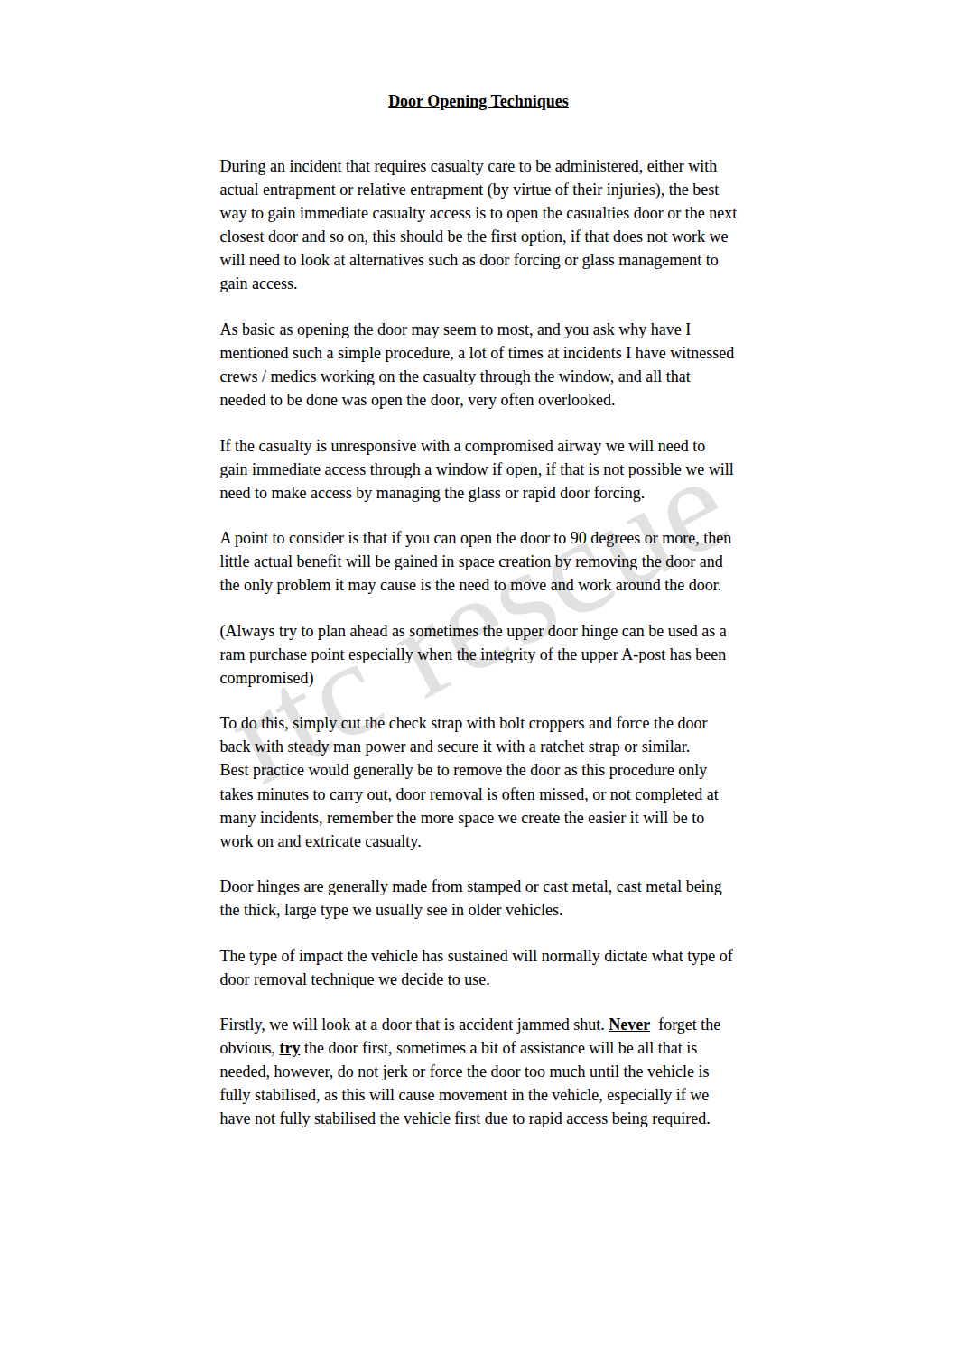rtc rescue
Door Opening Techniques
During an incident that requires casualty care to be administered, either with actual entrapment or relative entrapment (by virtue of their injuries), the best way to gain immediate casualty access is to open the casualties door or the next closest door and so on, this should be the first option, if that does not work we will need to look at alternatives such as door forcing or glass management to gain access.
As basic as opening the door may seem to most, and you ask why have I mentioned such a simple procedure, a lot of times at incidents I have witnessed crews / medics working on the casualty through the window, and all that needed to be done was open the door, very often overlooked.
If the casualty is unresponsive with a compromised airway we will need to gain immediate access through a window if open, if that is not possible we will need to make access by managing the glass or rapid door forcing.
A point to consider is that if you can open the door to 90 degrees or more, then little actual benefit will be gained in space creation by removing the door and the only problem it may cause is the need to move and work around the door.
(Always try to plan ahead as sometimes the upper door hinge can be used as a ram purchase point especially when the integrity of the upper A-post has been compromised)
To do this, simply cut the check strap with bolt croppers and force the door back with steady man power and secure it with a ratchet strap or similar.
Best practice would generally be to remove the door as this procedure only takes minutes to carry out, door removal is often missed, or not completed at many incidents, remember the more space we create the easier it will be to work on and extricate casualty.
Door hinges are generally made from stamped or cast metal, cast metal being the thick, large type we usually see in older vehicles.
The type of impact the vehicle has sustained will normally dictate what type of door removal technique we decide to use.
Firstly, we will look at a door that is accident jammed shut. Never forget the obvious, try the door first, sometimes a bit of assistance will be all that is needed, however, do not jerk or force the door too much until the vehicle is fully stabilised, as this will cause movement in the vehicle, especially if we have not fully stabilised the vehicle first due to rapid access being required.